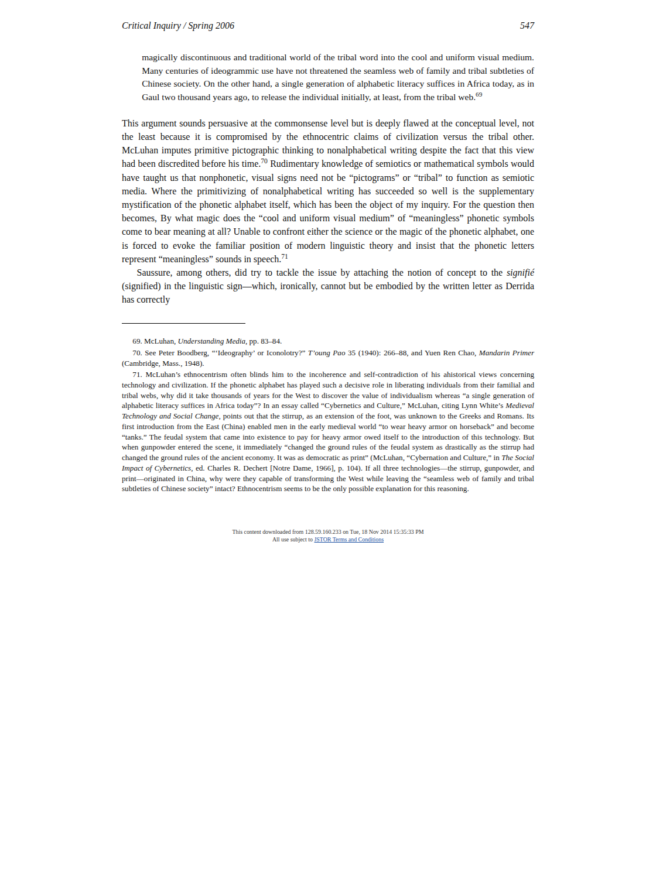Critical Inquiry / Spring 2006 547
magically discontinuous and traditional world of the tribal word into the cool and uniform visual medium. Many centuries of ideogrammic use have not threatened the seamless web of family and tribal subtleties of Chinese society. On the other hand, a single generation of alphabetic literacy suffices in Africa today, as in Gaul two thousand years ago, to release the individual initially, at least, from the tribal web.69
This argument sounds persuasive at the commonsense level but is deeply flawed at the conceptual level, not the least because it is compromised by the ethnocentric claims of civilization versus the tribal other. McLuhan imputes primitive pictographic thinking to nonalphabetical writing despite the fact that this view had been discredited before his time.70 Rudimentary knowledge of semiotics or mathematical symbols would have taught us that nonphonetic, visual signs need not be “pictograms” or “tribal” to function as semiotic media. Where the primitivizing of nonalphabetical writing has succeeded so well is the supplementary mystification of the phonetic alphabet itself, which has been the object of my inquiry. For the question then becomes, By what magic does the “cool and uniform visual medium” of “meaningless” phonetic symbols come to bear meaning at all? Unable to confront either the science or the magic of the phonetic alphabet, one is forced to evoke the familiar position of modern linguistic theory and insist that the phonetic letters represent “meaningless” sounds in speech.71
Saussure, among others, did try to tackle the issue by attaching the notion of concept to the signifié (signified) in the linguistic sign—which, ironically, cannot but be embodied by the written letter as Derrida has correctly
69. McLuhan, Understanding Media, pp. 83–84.
70. See Peter Boodberg, “‘Ideography’ or Iconolotry?” Tʼoung Pao 35 (1940): 266–88, and Yuen Ren Chao, Mandarin Primer (Cambridge, Mass., 1948).
71. McLuhan’s ethnocentrism often blinds him to the incoherence and self-contradiction of his ahistorical views concerning technology and civilization. If the phonetic alphabet has played such a decisive role in liberating individuals from their familial and tribal webs, why did it take thousands of years for the West to discover the value of individualism whereas “a single generation of alphabetic literacy suffices in Africa today”? In an essay called “Cybernetics and Culture,” McLuhan, citing Lynn White’s Medieval Technology and Social Change, points out that the stirrup, as an extension of the foot, was unknown to the Greeks and Romans. Its first introduction from the East (China) enabled men in the early medieval world “to wear heavy armor on horseback” and become “tanks.” The feudal system that came into existence to pay for heavy armor owed itself to the introduction of this technology. But when gunpowder entered the scene, it immediately “changed the ground rules of the feudal system as drastically as the stirrup had changed the ground rules of the ancient economy. It was as democratic as print” (McLuhan, “Cybernation and Culture,” in The Social Impact of Cybernetics, ed. Charles R. Dechert [Notre Dame, 1966], p. 104). If all three technologies—the stirrup, gunpowder, and print—originated in China, why were they capable of transforming the West while leaving the “seamless web of family and tribal subtleties of Chinese society” intact? Ethnocentrism seems to be the only possible explanation for this reasoning.
This content downloaded from 128.59.160.233 on Tue, 18 Nov 2014 15:35:33 PM
All use subject to JSTOR Terms and Conditions